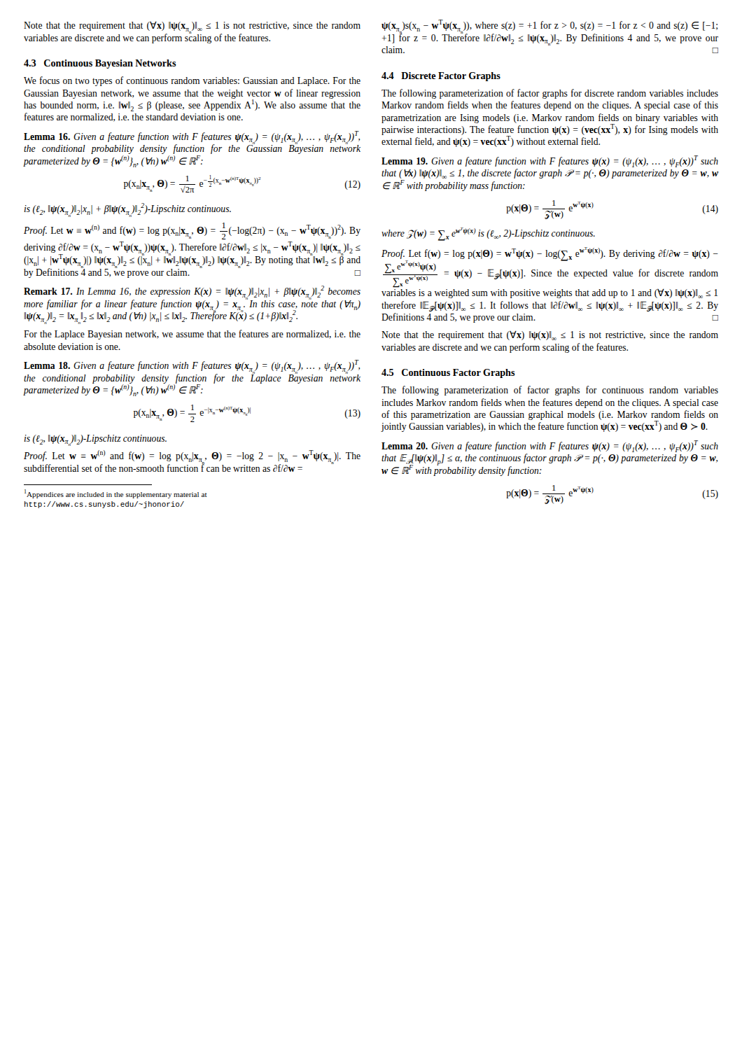Note that the requirement that (∀x) ‖ψ(xπn)‖∞ ≤ 1 is not restrictive, since the random variables are discrete and we can perform scaling of the features.
4.3 Continuous Bayesian Networks
We focus on two types of continuous random variables: Gaussian and Laplace. For the Gaussian Bayesian network, we assume that the weight vector w of linear regression has bounded norm, i.e. ‖w‖2 ≤ β (please, see Appendix A1). We also assume that the features are normalized, i.e. the standard deviation is one.
Lemma 16. Given a feature function with F features ψ(xπn) = (ψ1(xπn), … , ψF(xπn))T, the conditional probability density function for the Gaussian Bayesian network parameterized by Θ = {w(n)}n, (∀n) w(n) ∈ ℝF:
p(xn|xπn, Θ) = 1√2π e−12(xn−w(n)Tψ(xπn))2
(12)
is (ℓ2, ‖ψ(xπn)‖2|xn| + β‖ψ(xπn)‖22)-Lipschitz continuous.
Proof. Let w ≡ w(n) and f(w) = log p(xn|xπn, Θ) = 12(−log(2π) − (xn − wTψ(xπn))2). By deriving ∂f/∂w = (xn − wTψ(xπn))ψ(xπn). Therefore ‖∂f/∂w‖2 ≤ |xn − wTψ(xπn)| ‖ψ(xπn)‖2 ≤ (|xn| + |wTψ(xπn)|) ‖ψ(xπn)‖2 ≤ (|xn| + ‖w‖2‖ψ(xπn)‖2) ‖ψ(xπn)‖2. By noting that ‖w‖2 ≤ β and by Definitions 4 and 5, we prove our claim. □
Remark 17. In Lemma 16, the expression K(x) = ‖ψ(xπn)‖2|xn| + β‖ψ(xπn)‖22 becomes more familiar for a linear feature function ψ(xπn) = xπn. In this case, note that (∀πn) ‖ψ(xπn)‖2 = ‖xπn‖2 ≤ ‖x‖2 and (∀n) |xn| ≤ ‖x‖2. Therefore K(x) ≤ (1+β)‖x‖22.
For the Laplace Bayesian network, we assume that the features are normalized, i.e. the absolute deviation is one.
Lemma 18. Given a feature function with F features ψ(xπn) = (ψ1(xπn), … , ψF(xπn))T, the conditional probability density function for the Laplace Bayesian network parameterized by Θ = {w(n)}n, (∀n) w(n) ∈ ℝF:
p(xn|xπn, Θ) = 12 e−|xn−w(n)Tψ(xπn)|
(13)
is (ℓ2, ‖ψ(xπn)‖2)-Lipschitz continuous.
Proof. Let w ≡ w(n) and f(w) = log p(xn|xπn, Θ) = −log 2 − |xn − wTψ(xπn)|. The subdifferential set of the non-smooth function f can be written as ∂f/∂w =
1Appendices are included in the supplementary material at http://www.cs.sunysb.edu/~jhonorio/
ψ(xπn)s(xn − wTψ(xπn)), where s(z) = +1 for z > 0, s(z) = −1 for z < 0 and s(z) ∈ [−1; +1] for z = 0. Therefore ‖∂f/∂w‖2 ≤ ‖ψ(xπn)‖2. By Definitions 4 and 5, we prove our claim. □
4.4 Discrete Factor Graphs
The following parameterization of factor graphs for discrete random variables includes Markov random fields when the features depend on the cliques. A special case of this parametrization are Ising models (i.e. Markov random fields on binary variables with pairwise interactions). The feature function ψ(x) = (vec(xxT), x) for Ising models with external field, and ψ(x) = vec(xxT) without external field.
Lemma 19. Given a feature function with F features ψ(x) = (ψ1(x), … , ψF(x))T such that (∀x) ‖ψ(x)‖∞ ≤ 1, the discrete factor graph 𝒫 = p(·, Θ) parameterized by Θ = w, w ∈ ℝF with probability mass function:
p(x|Θ) = 1 𝒵(w) ewTψ(x)
(14)
where 𝒵(w) = ∑x ewTψ(x) is (ℓ∞, 2)-Lipschitz continuous.
Proof. Let f(w) = log p(x|Θ) = wTψ(x) − log(∑x ewTψ(x)). By deriving ∂f/∂w = ψ(x) − ∑x ewTψ(x)ψ(x)∑x ewTψ(x) = ψ(x) − 𝔼𝒫[ψ(x)]. Since the expected value for discrete random variables is a weighted sum with positive weights that add up to 1 and (∀x) ‖ψ(x)‖∞ ≤ 1 therefore ‖𝔼𝒫[ψ(x)]‖∞ ≤ 1. It follows that ‖∂f/∂w‖∞ ≤ ‖ψ(x)‖∞ + ‖𝔼𝒫[ψ(x)]‖∞ ≤ 2. By Definitions 4 and 5, we prove our claim. □
Note that the requirement that (∀x) ‖ψ(x)‖∞ ≤ 1 is not restrictive, since the random variables are discrete and we can perform scaling of the features.
4.5 Continuous Factor Graphs
The following parameterization of factor graphs for continuous random variables includes Markov random fields when the features depend on the cliques. A special case of this parametrization are Gaussian graphical models (i.e. Markov random fields on jointly Gaussian variables), in which the feature function ψ(x) = vec(xxT) and Θ ≻ 0.
Lemma 20. Given a feature function with F features ψ(x) = (ψ1(x), … , ψF(x))T such that 𝔼𝒫[‖ψ(x)‖p] ≤ α, the continuous factor graph 𝒫 = p(·, Θ) parameterized by Θ = w, w ∈ ℝF with probability density function:
p(x|Θ) = 1 𝒵(w) ewTψ(x)
(15)